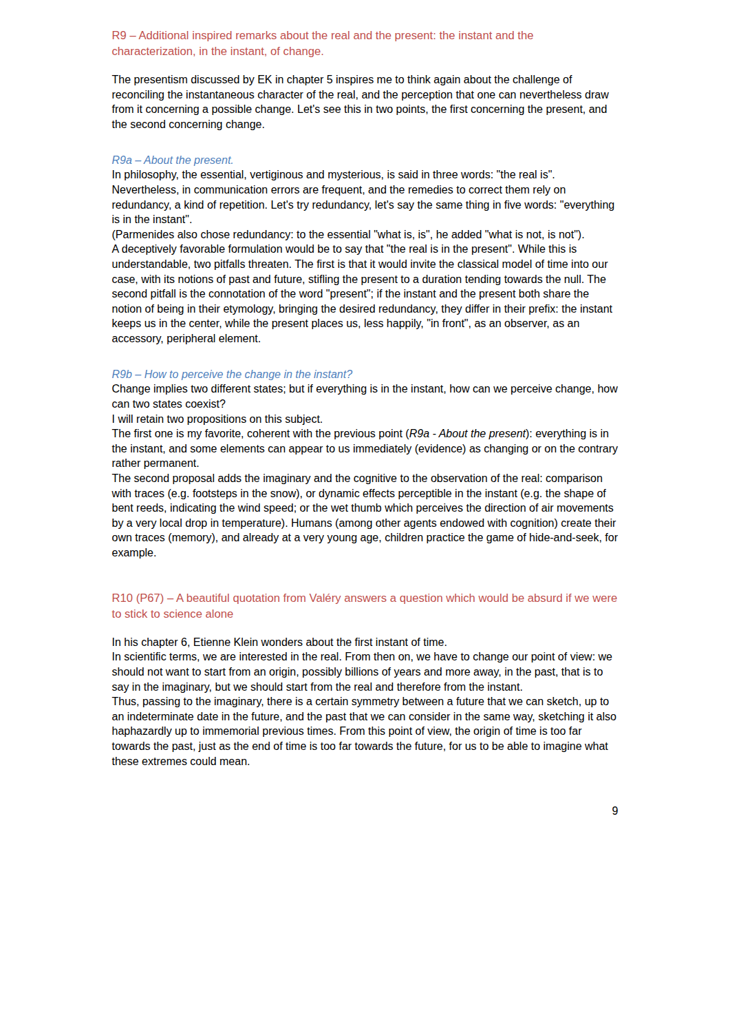R9 – Additional inspired remarks about the real and the present: the instant and the characterization, in the instant, of change.
The presentism discussed by EK in chapter 5 inspires me to think again about the challenge of reconciling the instantaneous character of the real, and the perception that one can nevertheless draw from it concerning a possible change. Let's see this in two points, the first concerning the present, and the second concerning change.
R9a – About the present.
In philosophy, the essential, vertiginous and mysterious, is said in three words: "the real is". Nevertheless, in communication errors are frequent, and the remedies to correct them rely on redundancy, a kind of repetition. Let's try redundancy, let's say the same thing in five words: "everything is in the instant".
(Parmenides also chose redundancy: to the essential "what is, is", he added "what is not, is not").
A deceptively favorable formulation would be to say that "the real is in the present". While this is understandable, two pitfalls threaten. The first is that it would invite the classical model of time into our case, with its notions of past and future, stifling the present to a duration tending towards the null. The second pitfall is the connotation of the word "present"; if the instant and the present both share the notion of being in their etymology, bringing the desired redundancy, they differ in their prefix: the instant keeps us in the center, while the present places us, less happily, "in front", as an observer, as an accessory, peripheral element.
R9b – How to perceive the change in the instant?
Change implies two different states; but if everything is in the instant, how can we perceive change, how can two states coexist?
I will retain two propositions on this subject.
The first one is my favorite, coherent with the previous point (R9a - About the present): everything is in the instant, and some elements can appear to us immediately (evidence) as changing or on the contrary rather permanent.
The second proposal adds the imaginary and the cognitive to the observation of the real: comparison with traces (e.g. footsteps in the snow), or dynamic effects perceptible in the instant (e.g. the shape of bent reeds, indicating the wind speed; or the wet thumb which perceives the direction of air movements by a very local drop in temperature). Humans (among other agents endowed with cognition) create their own traces (memory), and already at a very young age, children practice the game of hide-and-seek, for example.
R10 (P67) – A beautiful quotation from Valéry answers a question which would be absurd if we were to stick to science alone
In his chapter 6, Etienne Klein wonders about the first instant of time.
In scientific terms, we are interested in the real. From then on, we have to change our point of view: we should not want to start from an origin, possibly billions of years and more away, in the past, that is to say in the imaginary, but we should start from the real and therefore from the instant.
Thus, passing to the imaginary, there is a certain symmetry between a future that we can sketch, up to an indeterminate date in the future, and the past that we can consider in the same way, sketching it also haphazardly up to immemorial previous times. From this point of view, the origin of time is too far towards the past, just as the end of time is too far towards the future, for us to be able to imagine what these extremes could mean.
9